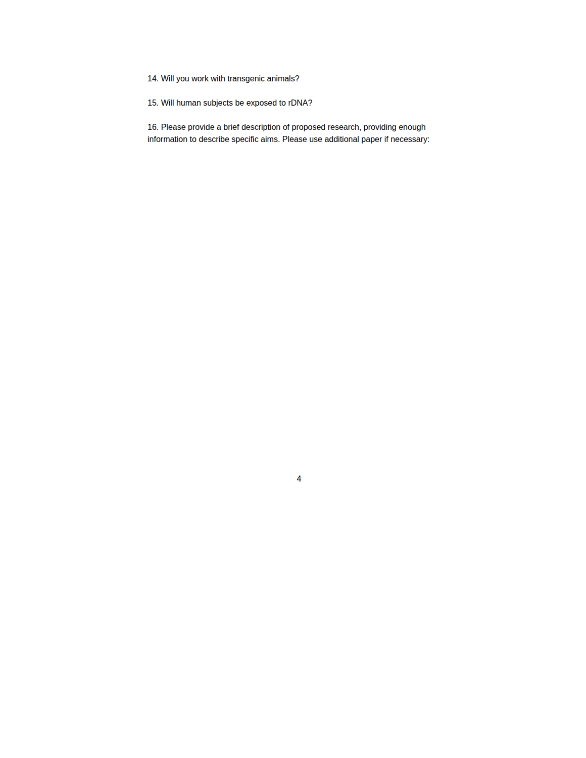14. Will you work with transgenic animals?
15. Will human subjects be exposed to rDNA?
16. Please provide a brief description of proposed research, providing enough information to describe specific aims. Please use additional paper if necessary:
4